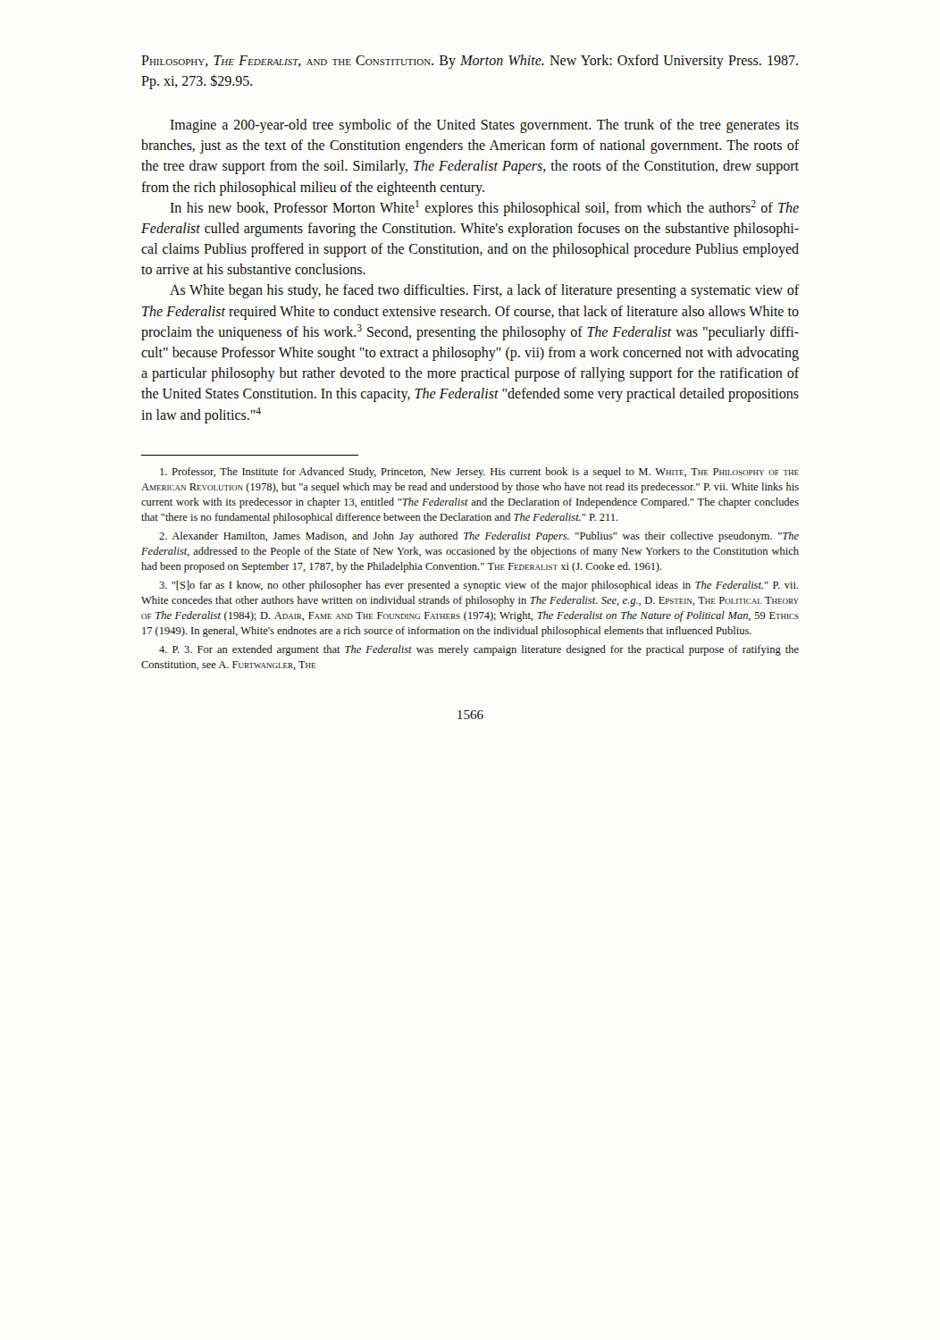Philosophy, The Federalist, and the Constitution. By Morton White. New York: Oxford University Press. 1987. Pp. xi, 273. $29.95.
Imagine a 200-year-old tree symbolic of the United States government. The trunk of the tree generates its branches, just as the text of the Constitution engenders the American form of national government. The roots of the tree draw support from the soil. Similarly, The Federalist Papers, the roots of the Constitution, drew support from the rich philosophical milieu of the eighteenth century.
In his new book, Professor Morton White1 explores this philosophical soil, from which the authors2 of The Federalist culled arguments favoring the Constitution. White's exploration focuses on the substantive philosophical claims Publius proffered in support of the Constitution, and on the philosophical procedure Publius employed to arrive at his substantive conclusions.
As White began his study, he faced two difficulties. First, a lack of literature presenting a systematic view of The Federalist required White to conduct extensive research. Of course, that lack of literature also allows White to proclaim the uniqueness of his work.3 Second, presenting the philosophy of The Federalist was "peculiarly difficult" because Professor White sought "to extract a philosophy" (p. vii) from a work concerned not with advocating a particular philosophy but rather devoted to the more practical purpose of rallying support for the ratification of the United States Constitution. In this capacity, The Federalist "defended some very practical detailed propositions in law and politics."4
1. Professor, The Institute for Advanced Study, Princeton, New Jersey. His current book is a sequel to M. White, The Philosophy of the American Revolution (1978), but "a sequel which may be read and understood by those who have not read its predecessor." P. vii. White links his current work with its predecessor in chapter 13, entitled "The Federalist and the Declaration of Independence Compared." The chapter concludes that "there is no fundamental philosophical difference between the Declaration and The Federalist." P. 211.
2. Alexander Hamilton, James Madison, and John Jay authored The Federalist Papers. "Publius" was their collective pseudonym. "The Federalist, addressed to the People of the State of New York, was occasioned by the objections of many New Yorkers to the Constitution which had been proposed on September 17, 1787, by the Philadelphia Convention." The Federalist xi (J. Cooke ed. 1961).
3. "[S]o far as I know, no other philosopher has ever presented a synoptic view of the major philosophical ideas in The Federalist." P. vii. White concedes that other authors have written on individual strands of philosophy in The Federalist. See, e.g., D. Epstein, The Political Theory of The Federalist (1984); D. Adair, Fame and The Founding Fathers (1974); Wright, The Federalist on The Nature of Political Man, 59 Ethics 17 (1949). In general, White's endnotes are a rich source of information on the individual philosophical elements that influenced Publius.
4. P. 3. For an extended argument that The Federalist was merely campaign literature designed for the practical purpose of ratifying the Constitution, see A. Furtwangler, The
1566